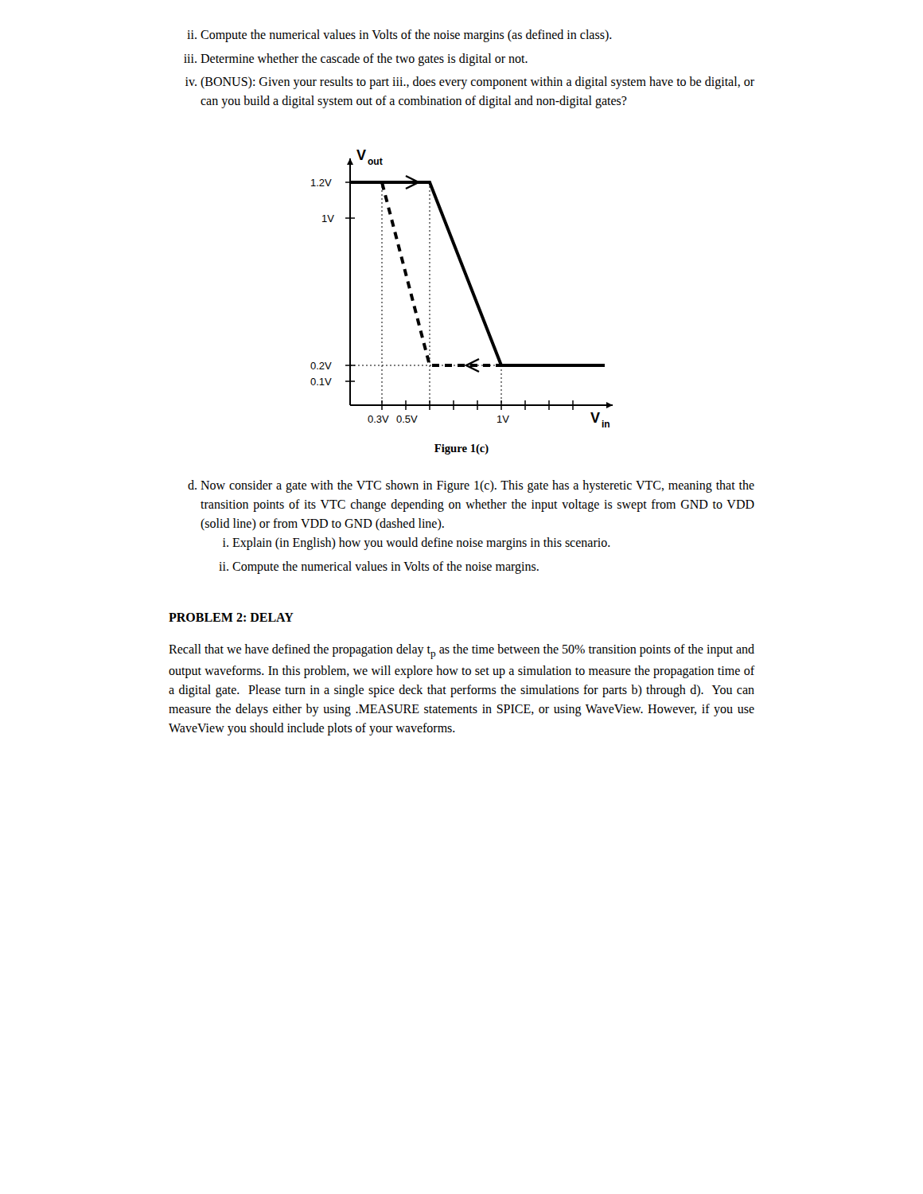Compute the numerical values in Volts of the noise margins (as defined in class).
Determine whether the cascade of the two gates is digital or not.
(BONUS): Given your results to part iii., does every component within a digital system have to be digital, or can you build a digital system out of a combination of digital and non-digital gates?
V out V in 1.2V 1V 0.2V 0.1V 0.3V 0.5V 1V
Figure 1(c)
Now consider a gate with the VTC shown in Figure 1(c). This gate has a hysteretic VTC, meaning that the transition points of its VTC change depending on whether the input voltage is swept from GND to VDD (solid line) or from VDD to GND (dashed line).
Explain (in English) how you would define noise margins in this scenario.
Compute the numerical values in Volts of the noise margins.
PROBLEM 2: DELAY
Recall that we have defined the propagation delay tp as the time between the 50% transition points of the input and output waveforms. In this problem, we will explore how to set up a simulation to measure the propagation time of a digital gate. Please turn in a single spice deck that performs the simulations for parts b) through d). You can measure the delays either by using .MEASURE statements in SPICE, or using WaveView. However, if you use WaveView you should include plots of your waveforms.